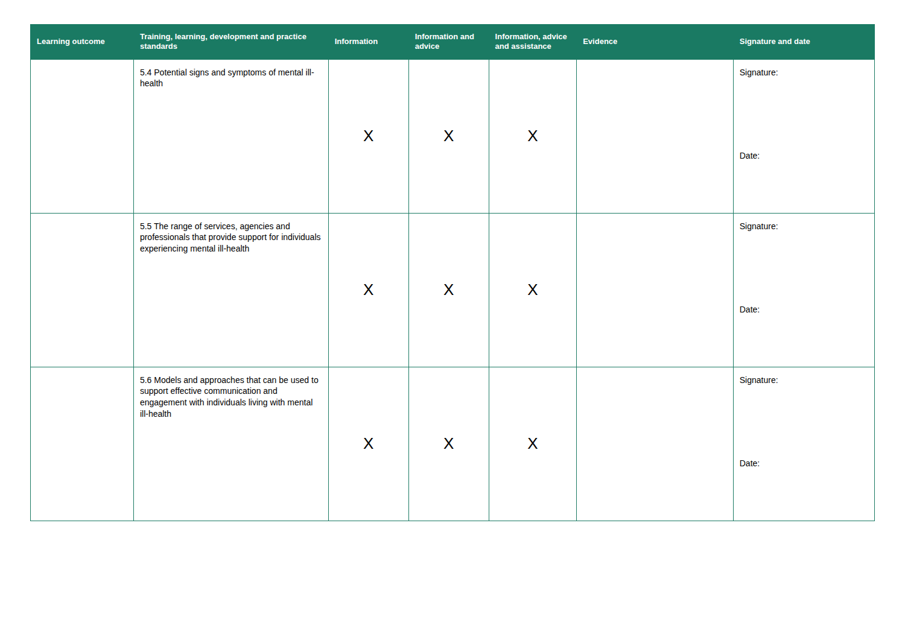| Learning outcome | Training, learning, development and practice standards | Information | Information and advice | Information, advice and assistance | Evidence | Signature and date |
| --- | --- | --- | --- | --- | --- | --- |
| | 5.4 Potential signs and symptoms of mental ill-health | X | X | X | | Signature: Date: |
| | 5.5 The range of services, agencies and professionals that provide support for individuals experiencing mental ill-health | X | X | X | | Signature: Date: |
| | 5.6 Models and approaches that can be used to support effective communication and engagement with individuals living with mental ill-health | X | X | X | | Signature: Date: |